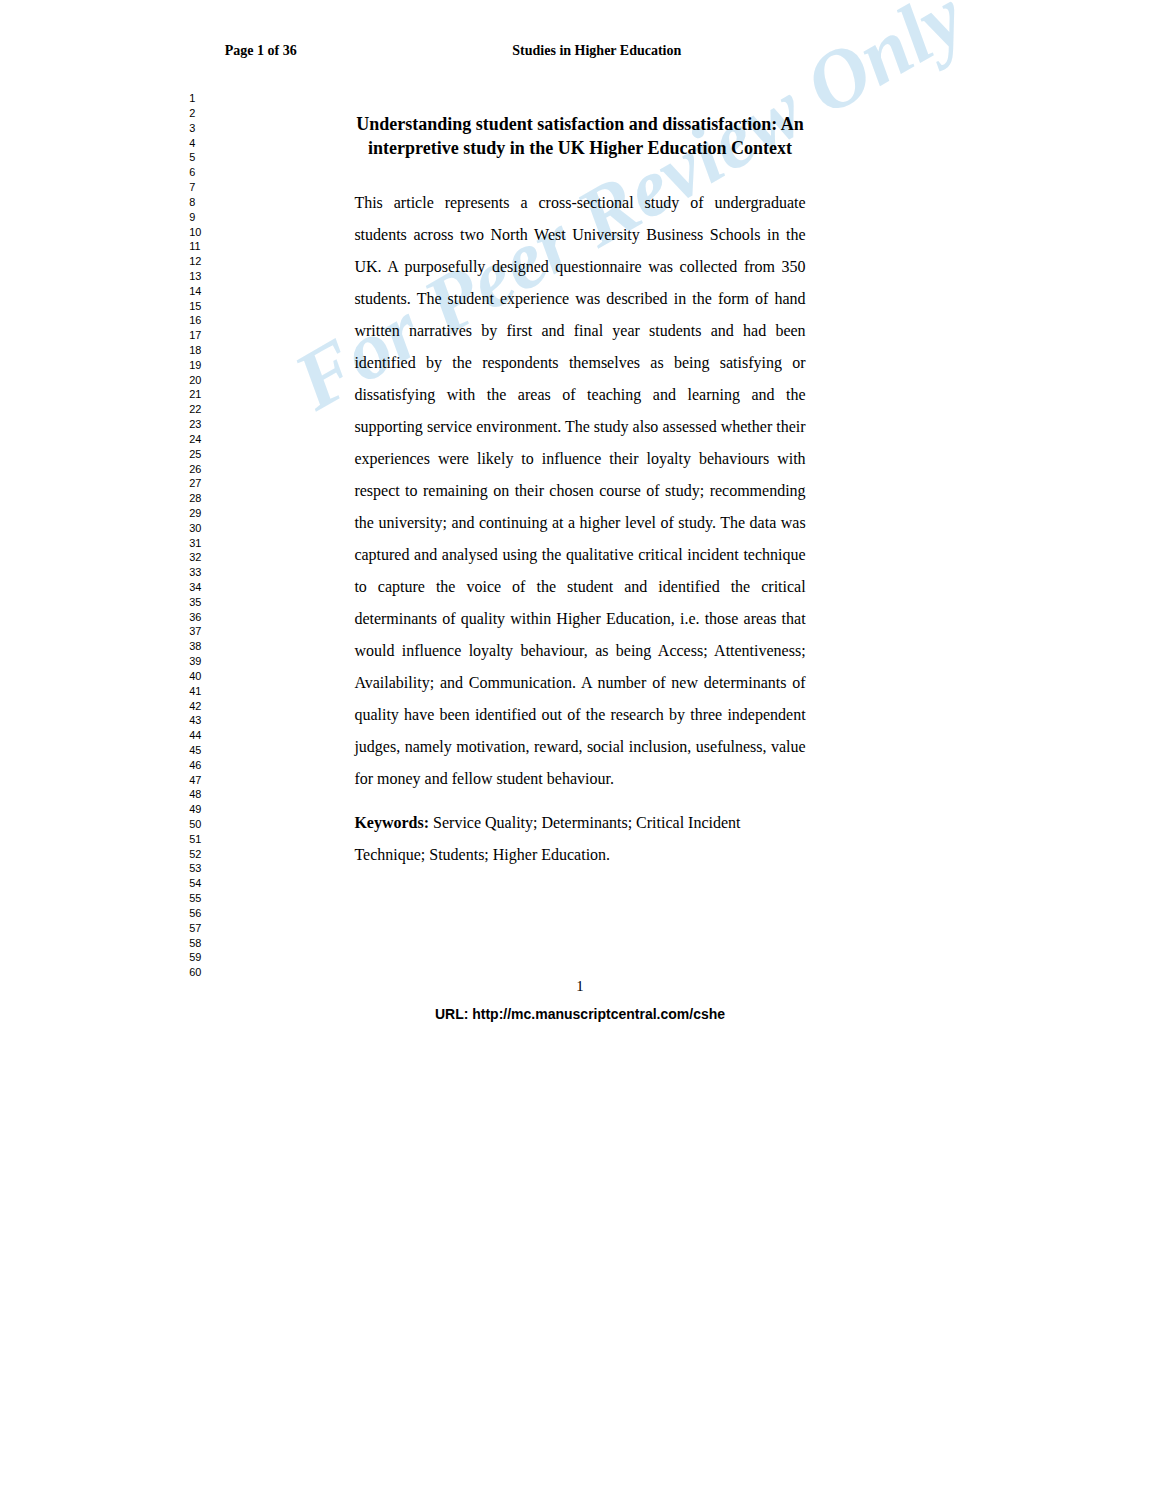Page 1 of 36
Studies in Higher Education
1
2
3
4
5
6
7
8
9
10
11
12
13
14
15
16
17
18
19
20
21
22
23
24
25
26
27
28
29
30
31
32
33
34
35
36
37
38
39
40
41
42
43
44
45
46
47
48
49
50
51
52
53
54
55
56
57
58
59
60
For Peer Review Only
Understanding student satisfaction and dissatisfaction: An interpretive study in the UK Higher Education Context
This article represents a cross-sectional study of undergraduate students across two North West University Business Schools in the UK. A purposefully designed questionnaire was collected from 350 students. The student experience was described in the form of hand written narratives by first and final year students and had been identified by the respondents themselves as being satisfying or dissatisfying with the areas of teaching and learning and the supporting service environment. The study also assessed whether their experiences were likely to influence their loyalty behaviours with respect to remaining on their chosen course of study; recommending the university; and continuing at a higher level of study. The data was captured and analysed using the qualitative critical incident technique to capture the voice of the student and identified the critical determinants of quality within Higher Education, i.e. those areas that would influence loyalty behaviour, as being Access; Attentiveness; Availability; and Communication. A number of new determinants of quality have been identified out of the research by three independent judges, namely motivation, reward, social inclusion, usefulness, value for money and fellow student behaviour.
Keywords: Service Quality; Determinants; Critical Incident Technique; Students; Higher Education.
1
URL: http://mc.manuscriptcentral.com/cshe